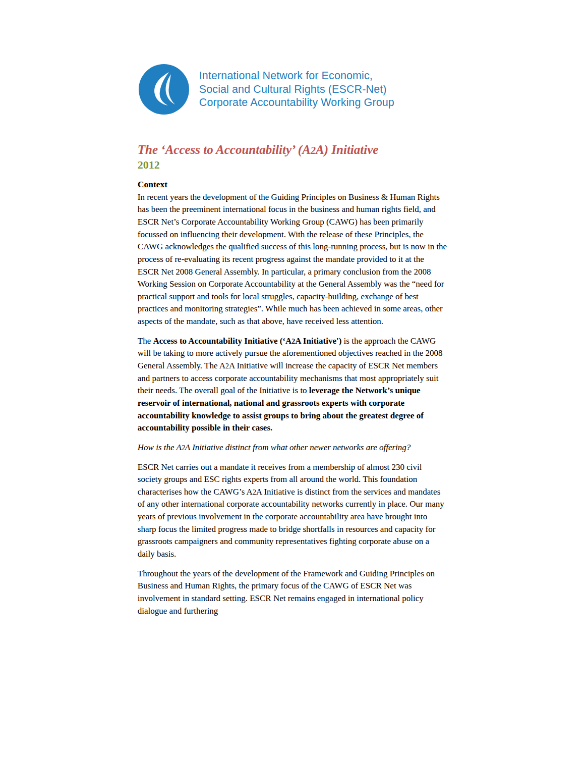International Network for Economic, Social and Cultural Rights (ESCR-Net) Corporate Accountability Working Group
The ‘Access to Accountability’ (A2 A) Initiative
2012
Context
In recent years the development of the Guiding Principles on Business & Human Rights has been the preeminent international focus in the business and human rights field, and ESCR Net’s Corporate Accountability Working Group (CAWG) has been primarily focussed on influencing their development. With the release of these Principles, the CAWG acknowledges the qualified success of this long-running process, but is now in the process of re-evaluating its recent progress against the mandate provided to it at the ESCR Net 2008 General Assembly. In particular, a primary conclusion from the 2008 Working Session on Corporate Accountability at the General Assembly was the “need for practical support and tools for local struggles, capacity-building, exchange of best practices and monitoring strategies”. While much has been achieved in some areas, other aspects of the mandate, such as that above, have received less attention.
The Access to Accountability Initiative (‘A2 A Initiative') is the approach the CAWG will be taking to more actively pursue the aforementioned objectives reached in the 2008 General Assembly. The A2 A Initiative will increase the capacity of ESCR Net members and partners to access corporate accountability mechanisms that most appropriately suit their needs. The overall goal of the Initiative is to leverage the Network’s unique reservoir of international, national and grassroots experts with corporate accountability knowledge to assist groups to bring about the greatest degree of accountability possible in their cases.
How is the A2 A Initiative distinct from what other newer networks are offering?
ESCR Net carries out a mandate it receives from a membership of almost 230 civil society groups and ESC rights experts from all around the world. This foundation characterises how the CAWG’s A2 A Initiative is distinct from the services and mandates of any other international corporate accountability networks currently in place. Our many years of previous involvement in the corporate accountability area have brought into sharp focus the limited progress made to bridge shortfalls in resources and capacity for grassroots campaigners and community representatives fighting corporate abuse on a daily basis.
Throughout the years of the development of the Framework and Guiding Principles on Business and Human Rights, the primary focus of the CAWG of ESCR Net was involvement in standard setting. ESCR Net remains engaged in international policy dialogue and furthering